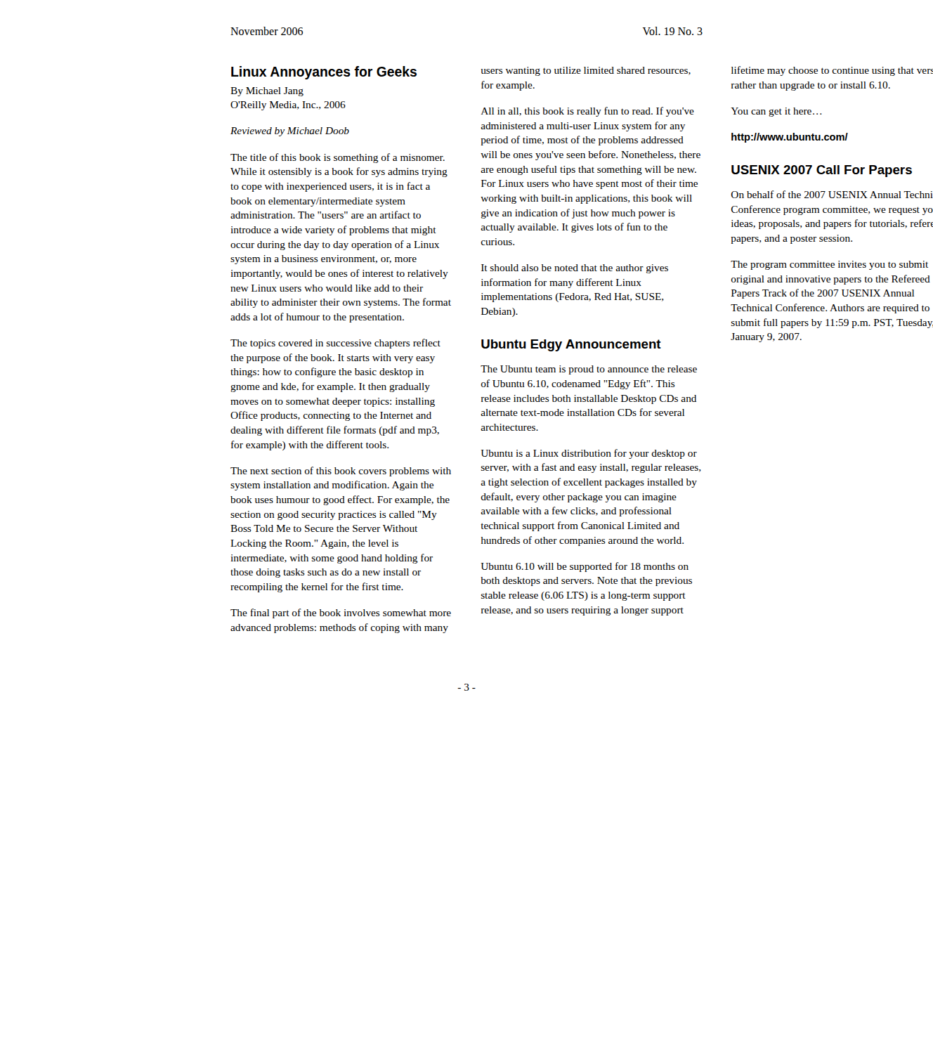November 2006 Vol. 19 No. 3
Linux Annoyances for Geeks
By Michael Jang
O'Reilly Media, Inc., 2006
Reviewed by Michael Doob
The title of this book is something of a misnomer. While it ostensibly is a book for sys admins trying to cope with inexperienced users, it is in fact a book on elementary/intermediate system administration. The "users" are an artifact to introduce a wide variety of problems that might occur during the day to day operation of a Linux system in a business environment, or, more importantly, would be ones of interest to relatively new Linux users who would like add to their ability to administer their own systems. The format adds a lot of humour to the presentation.
The topics covered in successive chapters reflect the purpose of the book. It starts with very easy things: how to configure the basic desktop in gnome and kde, for example. It then gradually moves on to somewhat deeper topics: installing Office products, connecting to the Internet and dealing with different file formats (pdf and mp3, for example) with the different tools.
The next section of this book covers problems with system installation and modification. Again the book uses humour to good effect. For example, the section on good security practices is called "My Boss Told Me to Secure the Server Without Locking the Room." Again, the level is intermediate, with some good hand holding for those doing tasks such as do a new install or recompiling the kernel for the first time.
The final part of the book involves somewhat more advanced problems: methods of coping with many users wanting to utilize limited shared resources, for example.
All in all, this book is really fun to read. If you've administered a multi-user Linux system for any period of time, most of the problems addressed will be ones you've seen before. Nonetheless, there are enough useful tips that something will be new. For Linux users who have spent most of their time working with built-in applications, this book will give an indication of just how much power is actually available. It gives lots of fun to the curious.
It should also be noted that the author gives information for many different Linux implementations (Fedora, Red Hat, SUSE, Debian).
Ubuntu Edgy Announcement
The Ubuntu team is proud to announce the release of Ubuntu 6.10, codenamed "Edgy Eft". This release includes both installable Desktop CDs and alternate text-mode installation CDs for several architectures.
Ubuntu is a Linux distribution for your desktop or server, with a fast and easy install, regular releases, a tight selection of excellent packages installed by default, every other package you can imagine available with a few clicks, and professional technical support from Canonical Limited and hundreds of other companies around the world.
Ubuntu 6.10 will be supported for 18 months on both desktops and servers. Note that the previous stable release (6.06 LTS) is a long-term support release, and so users requiring a longer support lifetime may choose to continue using that version rather than upgrade to or install 6.10.
You can get it here…
http://www.ubuntu.com/
USENIX 2007 Call For Papers
On behalf of the 2007 USENIX Annual Technical Conference program committee, we request your ideas, proposals, and papers for tutorials, refereed papers, and a poster session.
The program committee invites you to submit original and innovative papers to the Refereed Papers Track of the 2007 USENIX Annual Technical Conference. Authors are required to submit full papers by 11:59 p.m. PST, Tuesday, January 9, 2007.
- 3 -